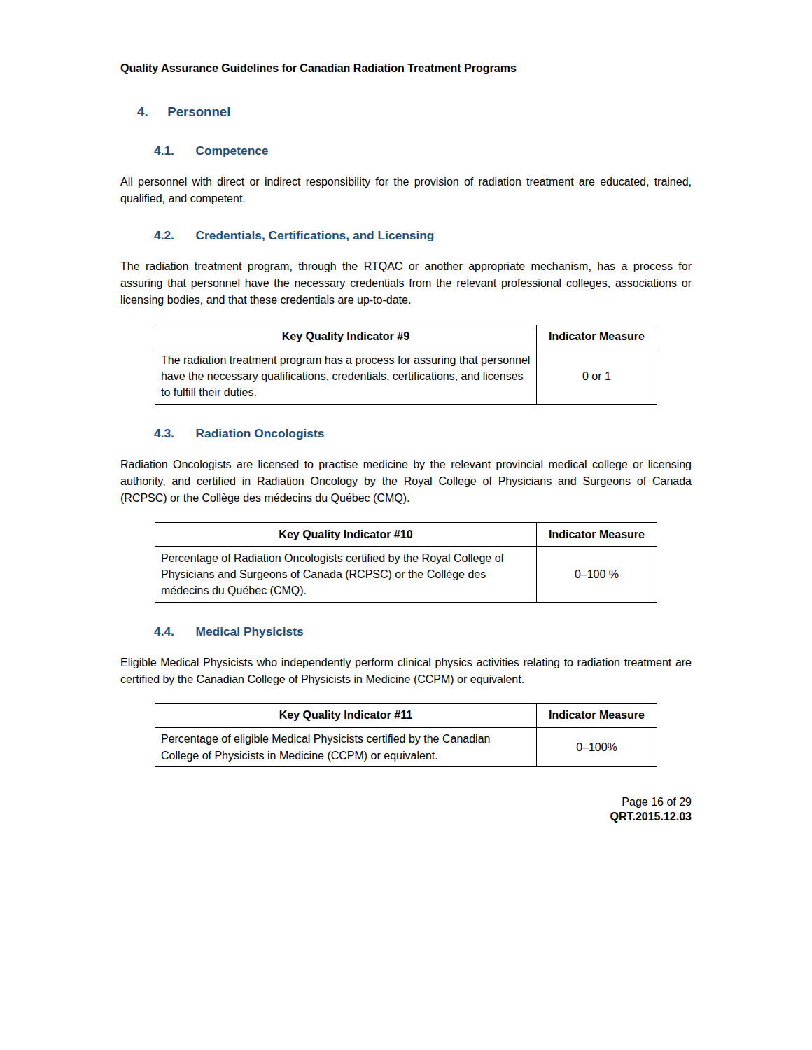Quality Assurance Guidelines for Canadian Radiation Treatment Programs
4. Personnel
4.1. Competence
All personnel with direct or indirect responsibility for the provision of radiation treatment are educated, trained, qualified, and competent.
4.2. Credentials, Certifications, and Licensing
The radiation treatment program, through the RTQAC or another appropriate mechanism, has a process for assuring that personnel have the necessary credentials from the relevant professional colleges, associations or licensing bodies, and that these credentials are up-to-date.
| Key Quality Indicator #9 | Indicator Measure |
| --- | --- |
| The radiation treatment program has a process for assuring that personnel have the necessary qualifications, credentials, certifications, and licenses to fulfill their duties. | 0 or 1 |
4.3. Radiation Oncologists
Radiation Oncologists are licensed to practise medicine by the relevant provincial medical college or licensing authority, and certified in Radiation Oncology by the Royal College of Physicians and Surgeons of Canada (RCPSC) or the Collège des médecins du Québec (CMQ).
| Key Quality Indicator #10 | Indicator Measure |
| --- | --- |
| Percentage of Radiation Oncologists certified by the Royal College of Physicians and Surgeons of Canada (RCPSC) or the Collège des médecins du Québec (CMQ). | 0–100 % |
4.4. Medical Physicists
Eligible Medical Physicists who independently perform clinical physics activities relating to radiation treatment are certified by the Canadian College of Physicists in Medicine (CCPM) or equivalent.
| Key Quality Indicator #11 | Indicator Measure |
| --- | --- |
| Percentage of eligible Medical Physicists certified by the Canadian College of Physicists in Medicine (CCPM) or equivalent. | 0–100% |
Page 16 of 29
QRT.2015.12.03